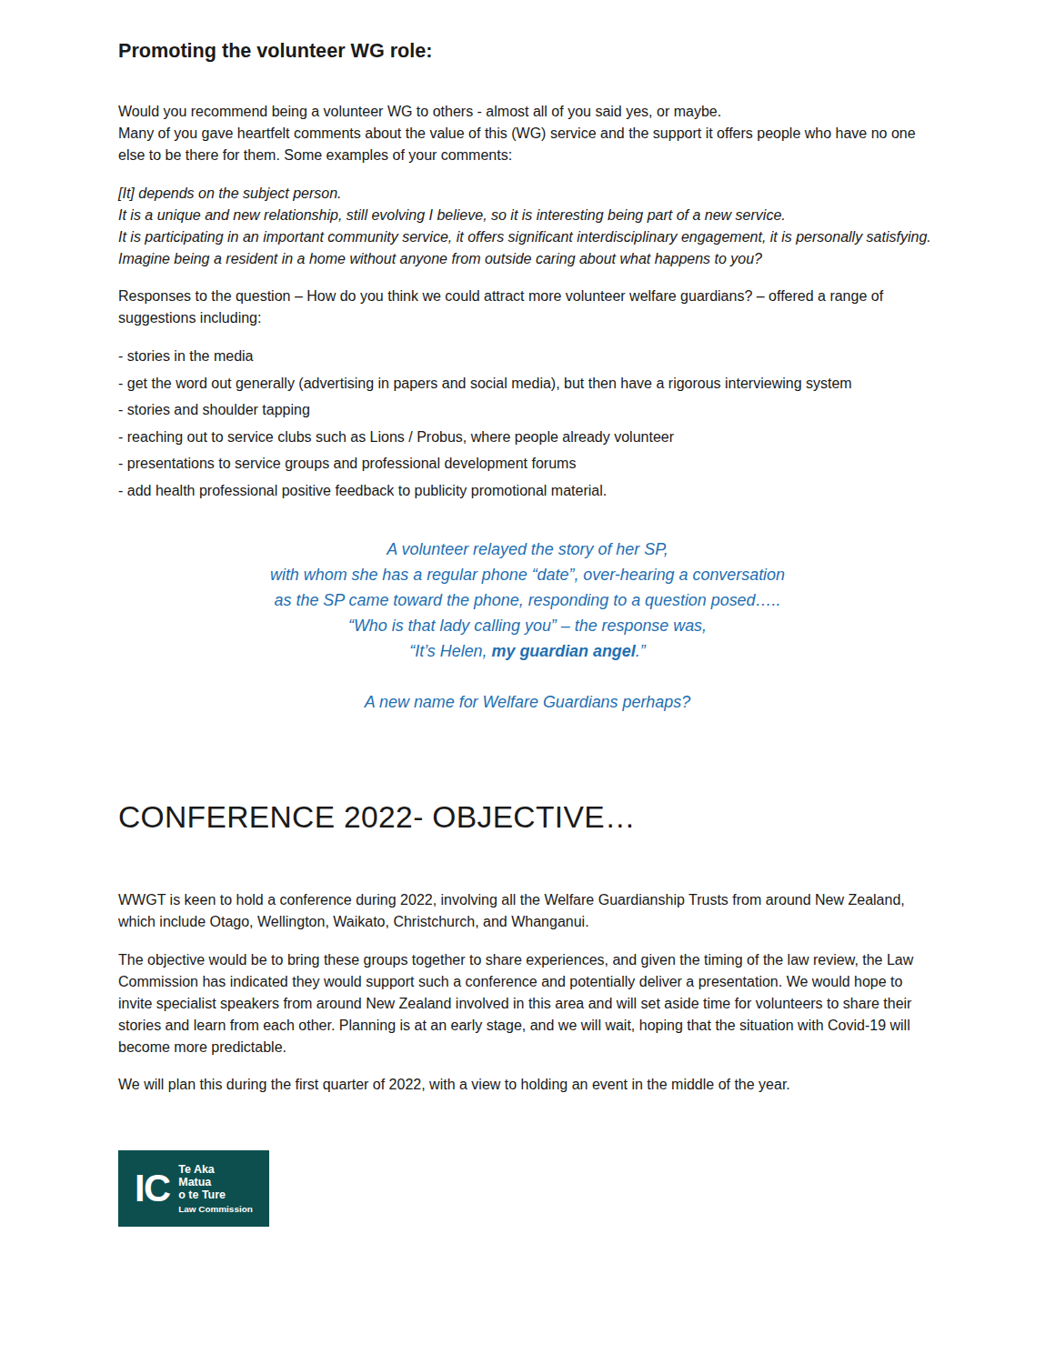Promoting the volunteer WG role:
Would you recommend being a volunteer WG to others - almost all of you said yes, or maybe.
Many of you gave heartfelt comments about the value of this (WG) service and the support it offers people who have no one else to be there for them. Some examples of your comments:
[It] depends on the subject person.
It is a unique and new relationship, still evolving I believe, so it is interesting being part of a new service.
It is participating in an important community service, it offers significant interdisciplinary engagement, it is personally satisfying.
Imagine being a resident in a home without anyone from outside caring about what happens to you?
Responses to the question – How do you think we could attract more volunteer welfare guardians? – offered a range of suggestions including:
stories in the media
get the word out generally (advertising in papers and social media), but then have a rigorous interviewing system
stories and shoulder tapping
reaching out to service clubs such as Lions / Probus, where people already volunteer
presentations to service groups and professional development forums
add health professional positive feedback to publicity promotional material.
A volunteer relayed the story of her SP,
with whom she has a regular phone “date”, over-hearing a conversation
as the SP came toward the phone, responding to a question posed…..
“Who is that lady calling you” – the response was,
“It’s Helen, my guardian angel.” A new name for Welfare Guardians perhaps?
CONFERENCE 2022- OBJECTIVE…
WWGT is keen to hold a conference during 2022, involving all the Welfare Guardianship Trusts from around New Zealand, which include Otago, Wellington, Waikato, Christchurch, and Whanganui.
The objective would be to bring these groups together to share experiences, and given the timing of the law review, the Law Commission has indicated they would support such a conference and potentially deliver a presentation. We would hope to invite specialist speakers from around New Zealand involved in this area and will set aside time for volunteers to share their stories and learn from each other. Planning is at an early stage, and we will wait, hoping that the situation with Covid-19 will become more predictable.
We will plan this during the first quarter of 2022, with a view to holding an event in the middle of the year.
IC Te Aka Matua o te Ture Law Commission